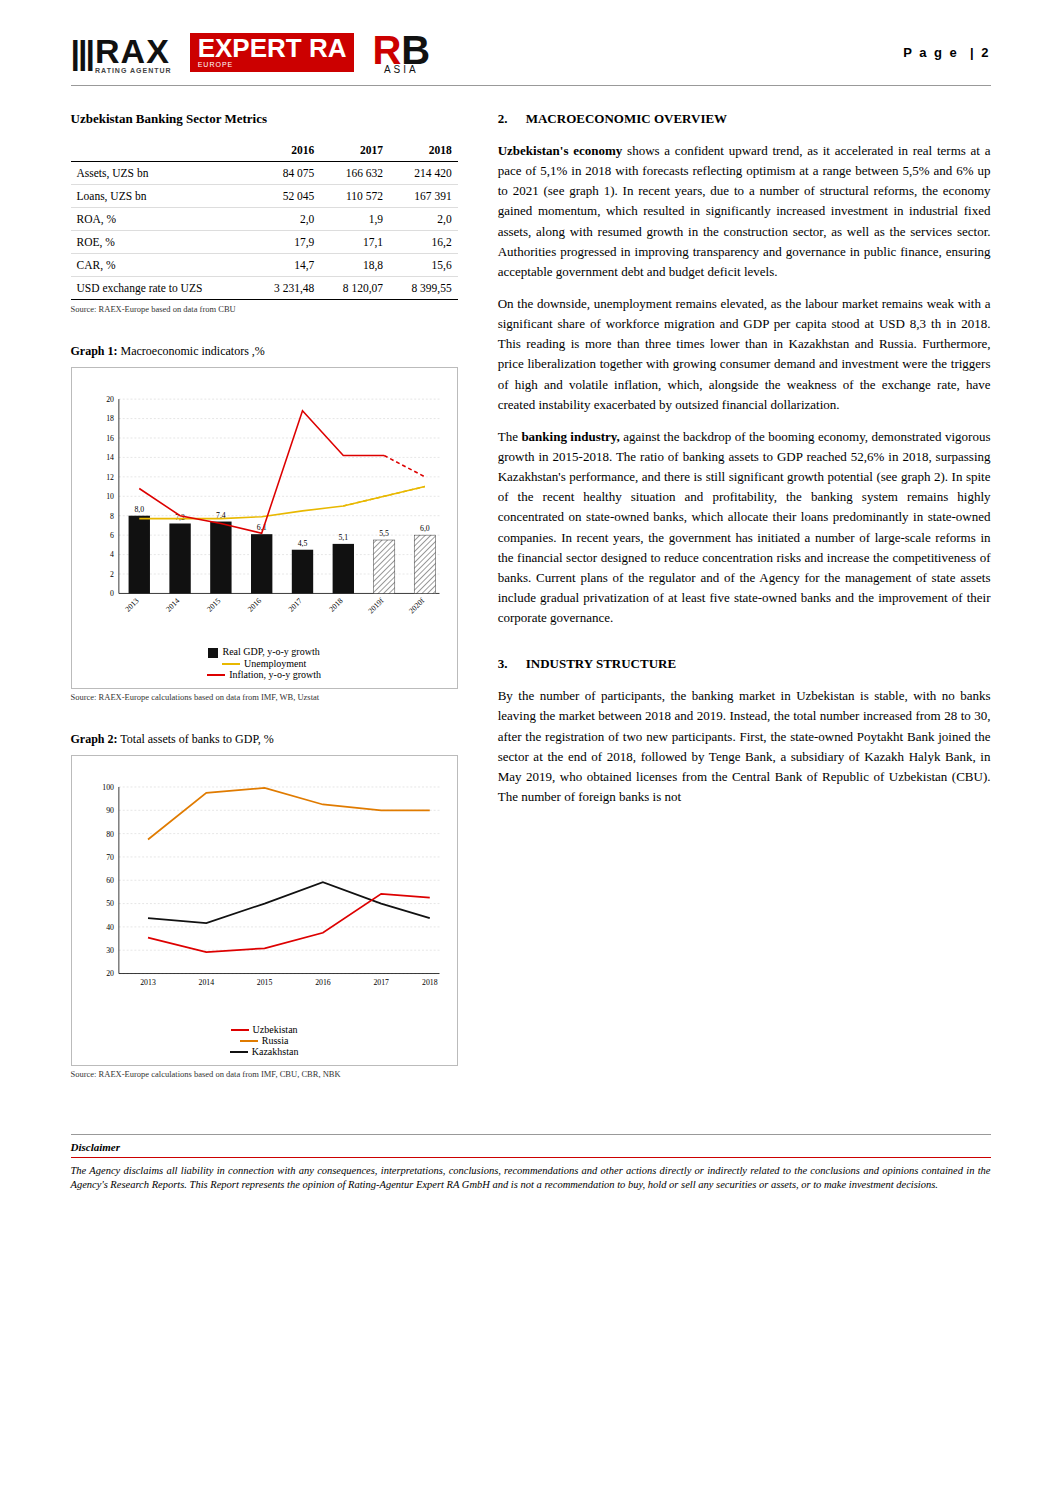||| RAX RATING AGENTUR
EXPERT RAEUROPE
RB
ASIA
P a g e | 2
Uzbekistan Banking Sector Metrics
| | 2016 | 2017 | 2018 |
| --- | --- | --- | --- |
| Assets, UZS bn | 84 075 | 166 632 | 214 420 |
| Loans, UZS bn | 52 045 | 110 572 | 167 391 |
| ROA, % | 2,0 | 1,9 | 2,0 |
| ROE, % | 17,9 | 17,1 | 16,2 |
| CAR, % | 14,7 | 18,8 | 15,6 |
| USD exchange rate to UZS | 3 231,48 | 8 120,07 | 8 399,55 |
Source: RAEX-Europe based on data from CBU
Graph 1: Macroeconomic indicators ,%
20 18 16 14 12 10 8 6 4 2 0 8,0 7,2 7,4 6,1 4,5 5,1 5,5 6,0 2013 2014 2015 2016 2017 2018 2019f 2020f
Real GDP, y-o-y growth
Unemployment
Inflation, y-o-y growth
Source: RAEX-Europe calculations based on data from IMF, WB, Uzstat
Graph 2: Total assets of banks to GDP, %
100 90 80 70 60 50 40 30 20 2013 2014 2015 2016 2017 2018
Uzbekistan
Russia
Kazakhstan
Source: RAEX-Europe calculations based on data from IMF, CBU, CBR, NBK
2. MACROECONOMIC OVERVIEW
Uzbekistan's economy shows a confident upward trend, as it accelerated in real terms at a pace of 5,1% in 2018 with forecasts reflecting optimism at a range between 5,5% and 6% up to 2021 (see graph 1). In recent years, due to a number of structural reforms, the economy gained momentum, which resulted in significantly increased investment in industrial fixed assets, along with resumed growth in the construction sector, as well as the services sector. Authorities progressed in improving transparency and governance in public finance, ensuring acceptable government debt and budget deficit levels.
On the downside, unemployment remains elevated, as the labour market remains weak with a significant share of workforce migration and GDP per capita stood at USD 8,3 th in 2018. This reading is more than three times lower than in Kazakhstan and Russia. Furthermore, price liberalization together with growing consumer demand and investment were the triggers of high and volatile inflation, which, alongside the weakness of the exchange rate, have created instability exacerbated by outsized financial dollarization.
The banking industry, against the backdrop of the booming economy, demonstrated vigorous growth in 2015-2018. The ratio of banking assets to GDP reached 52,6% in 2018, surpassing Kazakhstan's performance, and there is still significant growth potential (see graph 2). In spite of the recent healthy situation and profitability, the banking system remains highly concentrated on state-owned banks, which allocate their loans predominantly in state-owned companies. In recent years, the government has initiated a number of large-scale reforms in the financial sector designed to reduce concentration risks and increase the competitiveness of banks. Current plans of the regulator and of the Agency for the management of state assets include gradual privatization of at least five state-owned banks and the improvement of their corporate governance.
3. INDUSTRY STRUCTURE
By the number of participants, the banking market in Uzbekistan is stable, with no banks leaving the market between 2018 and 2019. Instead, the total number increased from 28 to 30, after the registration of two new participants. First, the state-owned Poytakht Bank joined the sector at the end of 2018, followed by Tenge Bank, a subsidiary of Kazakh Halyk Bank, in May 2019, who obtained licenses from the Central Bank of Republic of Uzbekistan (CBU). The number of foreign banks is not
Disclaimer
The Agency disclaims all liability in connection with any consequences, interpretations, conclusions, recommendations and other actions directly or indirectly related to the conclusions and opinions contained in the Agency's Research Reports. This Report represents the opinion of Rating-Agentur Expert RA GmbH and is not a recommendation to buy, hold or sell any securities or assets, or to make investment decisions.